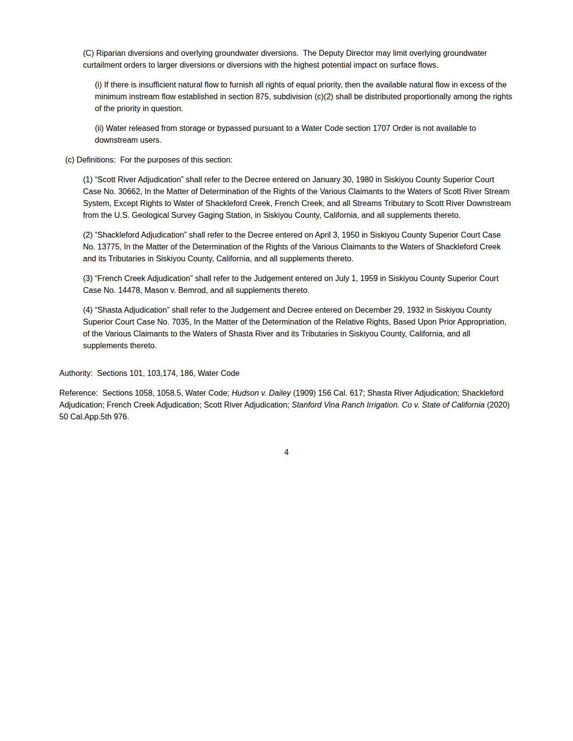(C) Riparian diversions and overlying groundwater diversions. The Deputy Director may limit overlying groundwater curtailment orders to larger diversions or diversions with the highest potential impact on surface flows.
(i) If there is insufficient natural flow to furnish all rights of equal priority, then the available natural flow in excess of the minimum instream flow established in section 875, subdivision (c)(2) shall be distributed proportionally among the rights of the priority in question.
(ii) Water released from storage or bypassed pursuant to a Water Code section 1707 Order is not available to downstream users.
(c) Definitions: For the purposes of this section:
(1) “Scott River Adjudication” shall refer to the Decree entered on January 30, 1980 in Siskiyou County Superior Court Case No. 30662, In the Matter of Determination of the Rights of the Various Claimants to the Waters of Scott River Stream System, Except Rights to Water of Shackleford Creek, French Creek, and all Streams Tributary to Scott River Downstream from the U.S. Geological Survey Gaging Station, in Siskiyou County, California, and all supplements thereto.
(2) “Shackleford Adjudication” shall refer to the Decree entered on April 3, 1950 in Siskiyou County Superior Court Case No. 13775, In the Matter of the Determination of the Rights of the Various Claimants to the Waters of Shackleford Creek and its Tributaries in Siskiyou County, California, and all supplements thereto.
(3) “French Creek Adjudication” shall refer to the Judgement entered on July 1, 1959 in Siskiyou County Superior Court Case No. 14478, Mason v. Bemrod, and all supplements thereto.
(4) “Shasta Adjudication” shall refer to the Judgement and Decree entered on December 29, 1932 in Siskiyou County Superior Court Case No. 7035, In the Matter of the Determination of the Relative Rights, Based Upon Prior Appropriation, of the Various Claimants to the Waters of Shasta River and its Tributaries in Siskiyou County, California, and all supplements thereto.
Authority: Sections 101, 103,174, 186, Water Code
Reference: Sections 1058, 1058.5, Water Code; Hudson v. Dailey (1909) 156 Cal. 617; Shasta River Adjudication; Shackleford Adjudication; French Creek Adjudication; Scott River Adjudication; Stanford Vina Ranch Irrigation. Co v. State of California (2020) 50 Cal.App.5th 976.
4